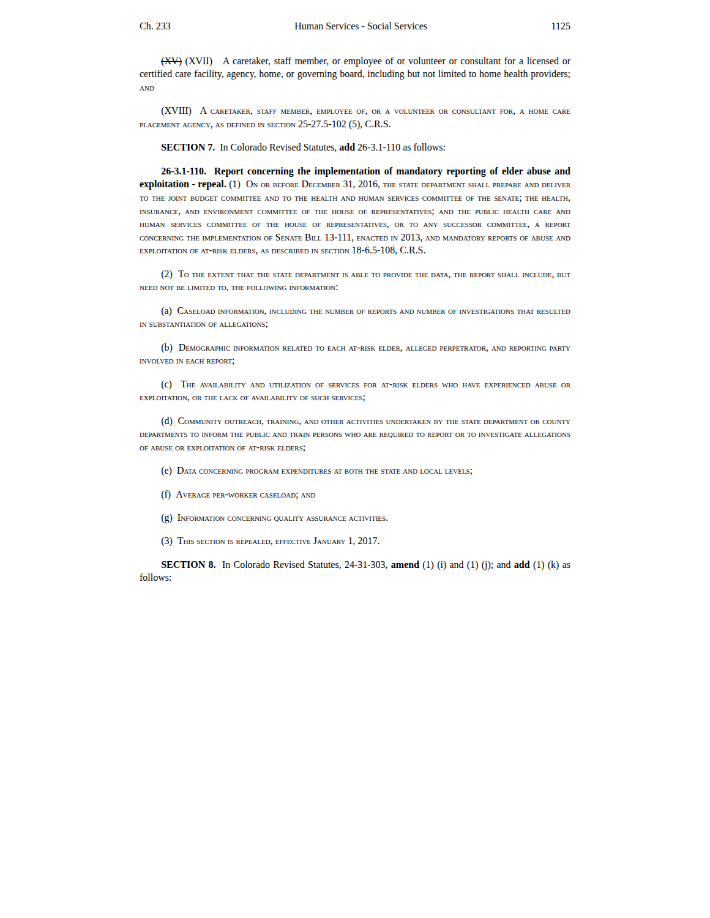Ch. 233 Human Services - Social Services 1125
(XV) (XVII) A caretaker, staff member, or employee of or volunteer or consultant for a licensed or certified care facility, agency, home, or governing board, including but not limited to home health providers; and
(XVIII) A caretaker, staff member, employee of, or a volunteer or consultant for, a home care placement agency, as defined in section 25-27.5-102 (5), C.R.S.
SECTION 7. In Colorado Revised Statutes, add 26-3.1-110 as follows:
26-3.1-110. Report concerning the implementation of mandatory reporting of elder abuse and exploitation - repeal. (1) On or before December 31, 2016, the state department shall prepare and deliver to the joint budget committee and to the health and human services committee of the senate; the health, insurance, and environment committee of the house of representatives; and the public health care and human services committee of the house of representatives, or to any successor committee, a report concerning the implementation of Senate Bill 13-111, enacted in 2013, and mandatory reports of abuse and exploitation of at-risk elders, as described in section 18-6.5-108, C.R.S.
(2) To the extent that the state department is able to provide the data, the report shall include, but need not be limited to, the following information:
(a) Caseload information, including the number of reports and number of investigations that resulted in substantiation of allegations;
(b) Demographic information related to each at-risk elder, alleged perpetrator, and reporting party involved in each report;
(c) The availability and utilization of services for at-risk elders who have experienced abuse or exploitation, or the lack of availability of such services;
(d) Community outreach, training, and other activities undertaken by the state department or county departments to inform the public and train persons who are required to report or to investigate allegations of abuse or exploitation of at-risk elders;
(e) Data concerning program expenditures at both the state and local levels;
(f) Average per-worker caseload; and
(g) Information concerning quality assurance activities.
(3) This section is repealed, effective January 1, 2017.
SECTION 8. In Colorado Revised Statutes, 24-31-303, amend (1) (i) and (1) (j); and add (1) (k) as follows: